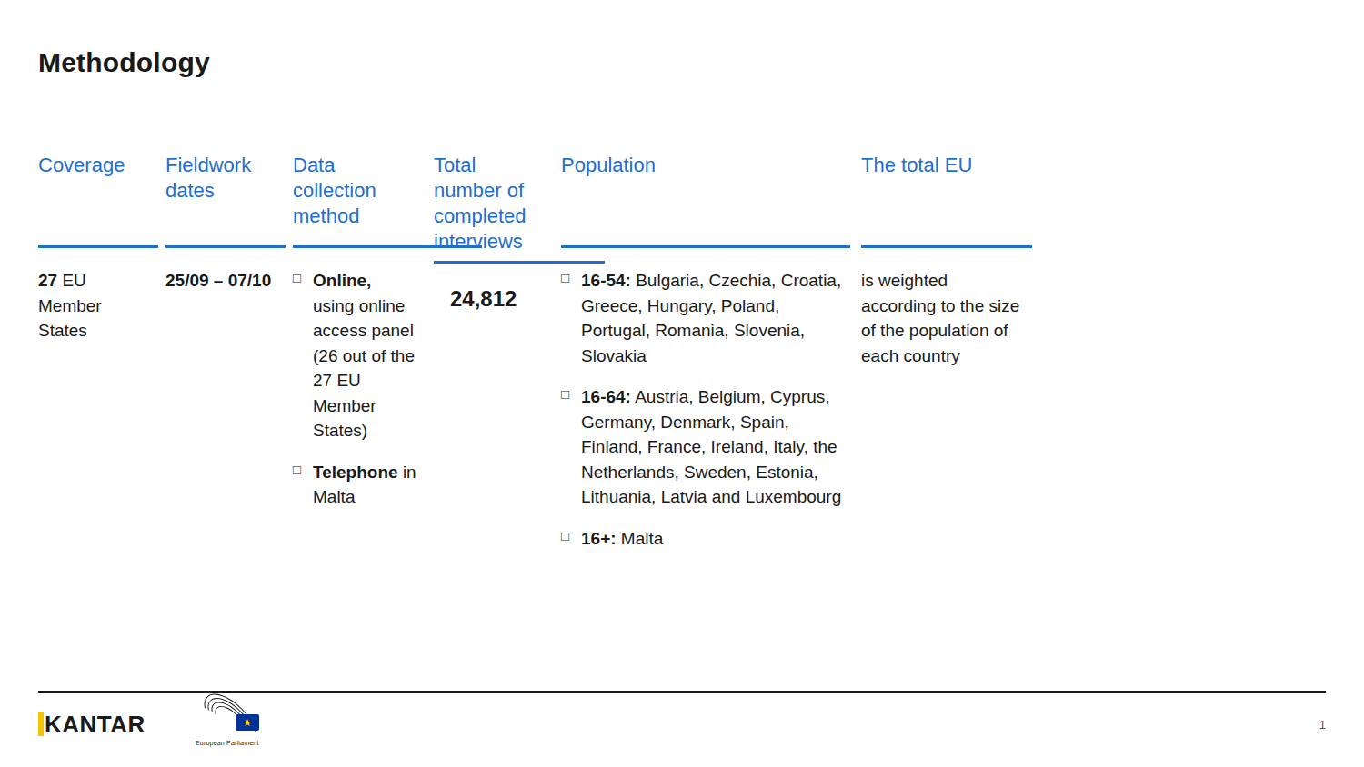Methodology
Coverage
27 EU Member States
Fieldwork dates
25/09 – 07/10
Data collection method
Online, using online access panel (26 out of the 27 EU Member States)
Telephone in Malta
Total number of completed interviews
24,812
Population
16-54: Bulgaria, Czechia, Croatia, Greece, Hungary, Poland, Portugal, Romania, Slovenia, Slovakia
16-64: Austria, Belgium, Cyprus, Germany, Denmark, Spain, Finland, France, Ireland, Italy, the Netherlands, Sweden, Estonia, Lithuania, Latvia and Luxembourg
16+: Malta
The total EU
is weighted according to the size of the population of each country
KANTAR
European Parliament
1